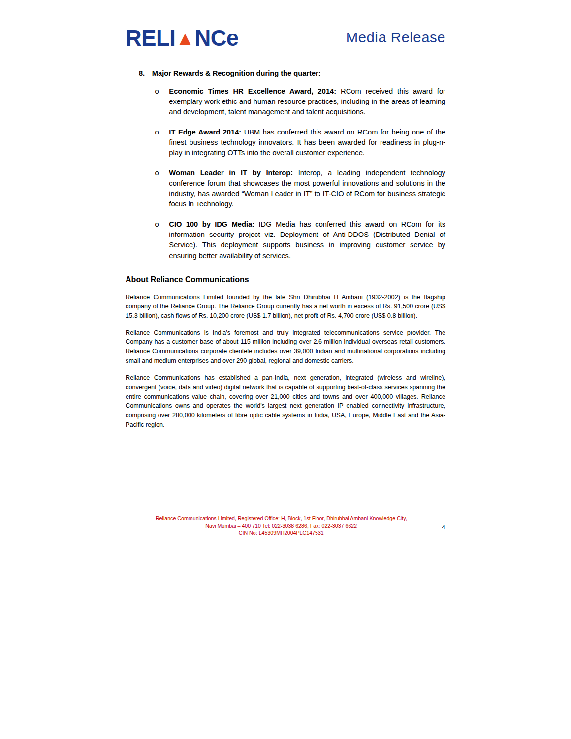RELI▲NCe
Media Release
8. Major Rewards & Recognition during the quarter:
Economic Times HR Excellence Award, 2014: RCom received this award for exemplary work ethic and human resource practices, including in the areas of learning and development, talent management and talent acquisitions.
IT Edge Award 2014: UBM has conferred this award on RCom for being one of the finest business technology innovators. It has been awarded for readiness in plug-n-play in integrating OTTs into the overall customer experience.
Woman Leader in IT by Interop: Interop, a leading independent technology conference forum that showcases the most powerful innovations and solutions in the industry, has awarded “Woman Leader in IT” to IT-CIO of RCom for business strategic focus in Technology.
CIO 100 by IDG Media: IDG Media has conferred this award on RCom for its information security project viz. Deployment of Anti-DDOS (Distributed Denial of Service). This deployment supports business in improving customer service by ensuring better availability of services.
About Reliance Communications
Reliance Communications Limited founded by the late Shri Dhirubhai H Ambani (1932-2002) is the flagship company of the Reliance Group. The Reliance Group currently has a net worth in excess of Rs. 91,500 crore (US$ 15.3 billion), cash flows of Rs. 10,200 crore (US$ 1.7 billion), net profit of Rs. 4,700 crore (US$ 0.8 billion).
Reliance Communications is India's foremost and truly integrated telecommunications service provider. The Company has a customer base of about 115 million including over 2.6 million individual overseas retail customers. Reliance Communications corporate clientele includes over 39,000 Indian and multinational corporations including small and medium enterprises and over 290 global, regional and domestic carriers.
Reliance Communications has established a pan-India, next generation, integrated (wireless and wireline), convergent (voice, data and video) digital network that is capable of supporting best-of-class services spanning the entire communications value chain, covering over 21,000 cities and towns and over 400,000 villages. Reliance Communications owns and operates the world's largest next generation IP enabled connectivity infrastructure, comprising over 280,000 kilometers of fibre optic cable systems in India, USA, Europe, Middle East and the Asia-Pacific region.
Reliance Communications Limited, Registered Office: H, Block, 1st Floor, Dhirubhai Ambani Knowledge City,
Navi Mumbai – 400 710 Tel: 022-3038 6286, Fax: 022-3037 6622
CIN No: L45309MH2004PLC147531
4